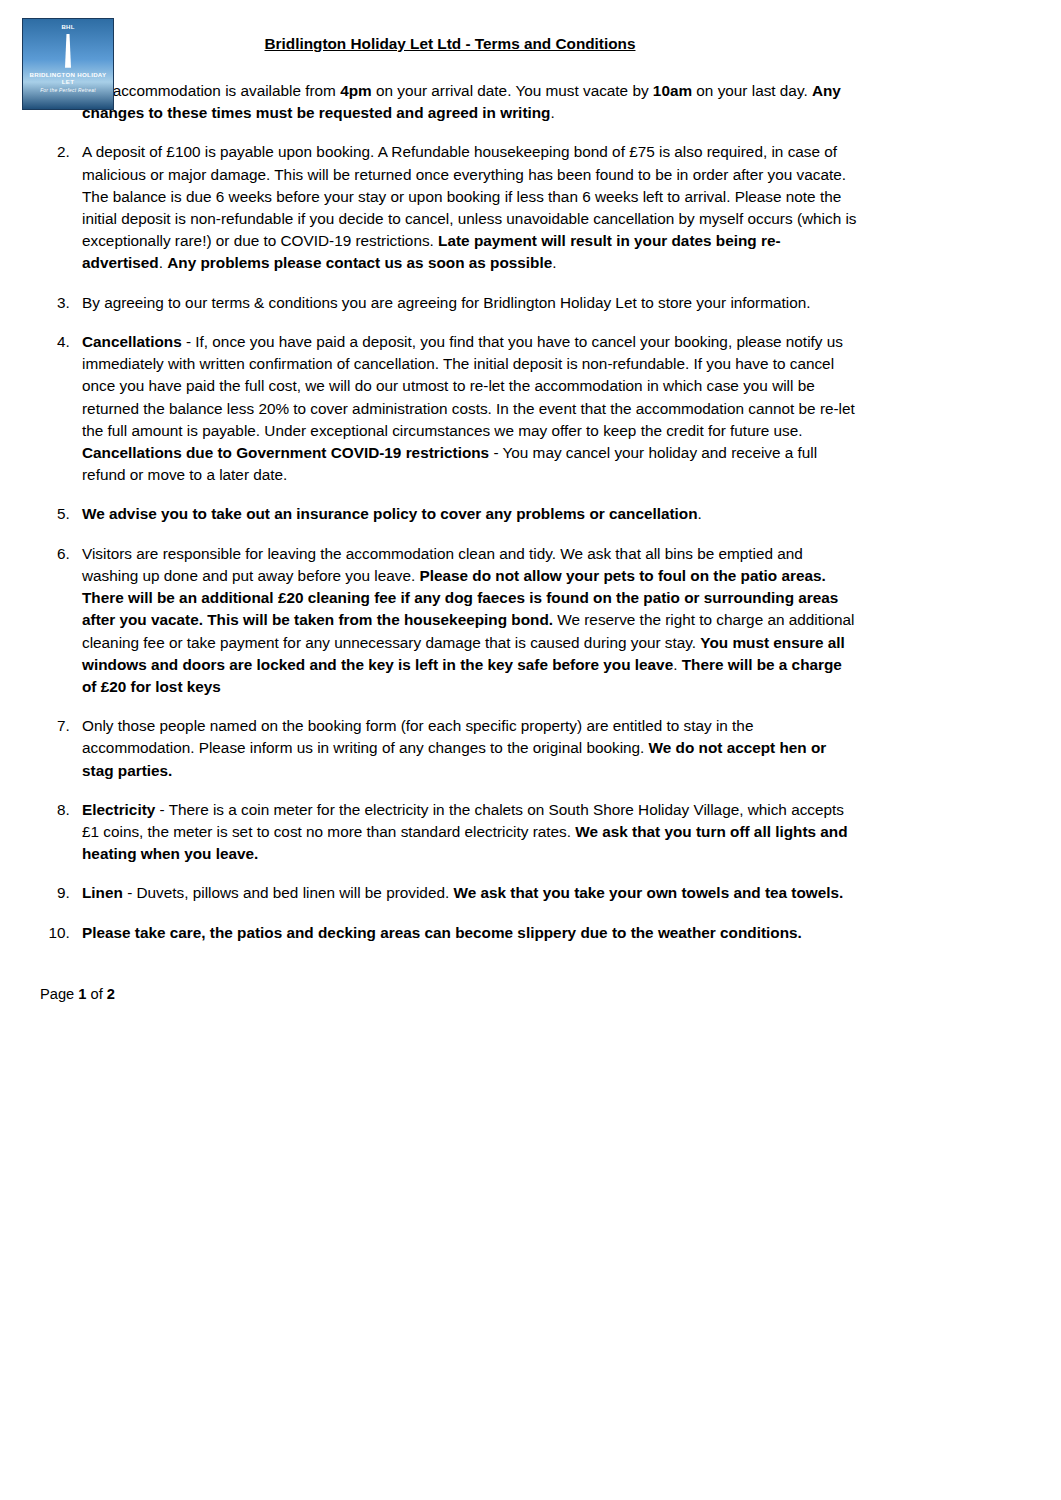BHL
BRIDLINGTON HOLIDAY LET
For the Perfect Retreat
Bridlington Holiday Let Ltd - Terms and Conditions
The accommodation is available from 4pm on your arrival date. You must vacate by 10am on your last day. Any changes to these times must be requested and agreed in writing.
A deposit of £100 is payable upon booking. A Refundable housekeeping bond of £75 is also required, in case of malicious or major damage. This will be returned once everything has been found to be in order after you vacate. The balance is due 6 weeks before your stay or upon booking if less than 6 weeks left to arrival. Please note the initial deposit is non-refundable if you decide to cancel, unless unavoidable cancellation by myself occurs (which is exceptionally rare!) or due to COVID-19 restrictions. Late payment will result in your dates being re-advertised. Any problems please contact us as soon as possible.
By agreeing to our terms & conditions you are agreeing for Bridlington Holiday Let to store your information.
Cancellations - If, once you have paid a deposit, you find that you have to cancel your booking, please notify us immediately with written confirmation of cancellation. The initial deposit is non-refundable. If you have to cancel once you have paid the full cost, we will do our utmost to re-let the accommodation in which case you will be returned the balance less 20% to cover administration costs. In the event that the accommodation cannot be re-let the full amount is payable. Under exceptional circumstances we may offer to keep the credit for future use. Cancellations due to Government COVID-19 restrictions - You may cancel your holiday and receive a full refund or move to a later date.
We advise you to take out an insurance policy to cover any problems or cancellation.
Visitors are responsible for leaving the accommodation clean and tidy. We ask that all bins be emptied and washing up done and put away before you leave. Please do not allow your pets to foul on the patio areas. There will be an additional £20 cleaning fee if any dog faeces is found on the patio or surrounding areas after you vacate. This will be taken from the housekeeping bond. We reserve the right to charge an additional cleaning fee or take payment for any unnecessary damage that is caused during your stay. You must ensure all windows and doors are locked and the key is left in the key safe before you leave. There will be a charge of £20 for lost keys
Only those people named on the booking form (for each specific property) are entitled to stay in the accommodation. Please inform us in writing of any changes to the original booking. We do not accept hen or stag parties.
Electricity - There is a coin meter for the electricity in the chalets on South Shore Holiday Village, which accepts £1 coins, the meter is set to cost no more than standard electricity rates. We ask that you turn off all lights and heating when you leave.
Linen - Duvets, pillows and bed linen will be provided. We ask that you take your own towels and tea towels.
Please take care, the patios and decking areas can become slippery due to the weather conditions.
Page 1 of 2